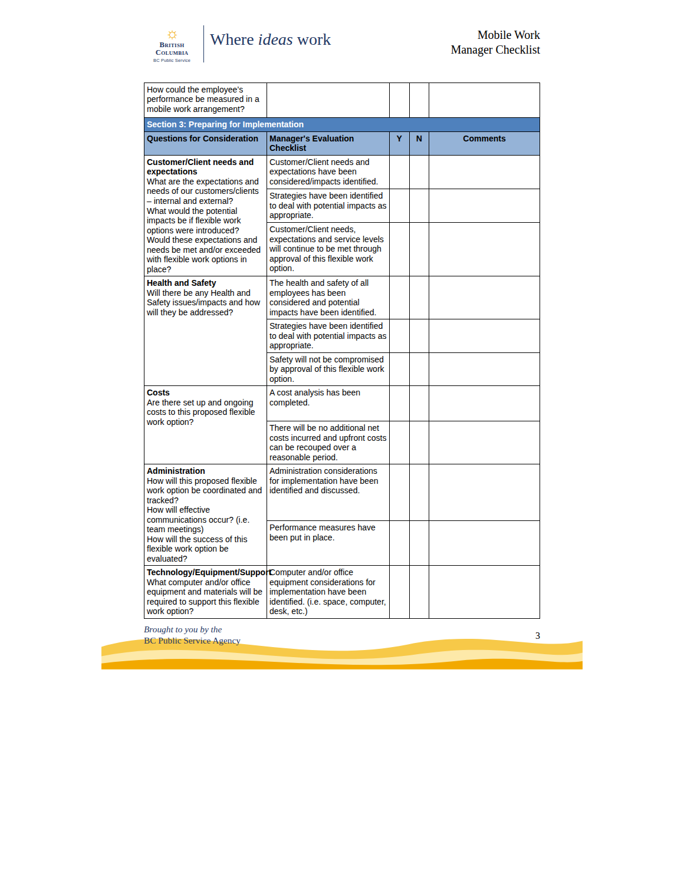☼
British
Columbia
BC Public Service
Where ideas work
Mobile Work
Manager Checklist
| How could the employee’s performance be measured in a mobile work arrangement? | | | | |
| Section 3: Preparing for Implementation |
| Questions for Consideration | Manager's Evaluation Checklist | Y | N | Comments |
| Customer/Client needs and expectations What are the expectations and needs of our customers/clients – internal and external? What would the potential impacts be if flexible work options were introduced? Would these expectations and needs be met and/or exceeded with flexible work options in place? | Customer/Client needs and expectations have been considered/impacts identified. | | | |
| Strategies have been identified to deal with potential impacts as appropriate. | | | |
| Customer/Client needs, expectations and service levels will continue to be met through approval of this flexible work option. | | | |
| Health and Safety Will there be any Health and Safety issues/impacts and how will they be addressed? | The health and safety of all employees has been considered and potential impacts have been identified. | | | |
| Strategies have been identified to deal with potential impacts as appropriate. | | | |
| Safety will not be compromised by approval of this flexible work option. | | | |
| Costs Are there set up and ongoing costs to this proposed flexible work option? | A cost analysis has been completed. | | | |
| There will be no additional net costs incurred and upfront costs can be recouped over a reasonable period. | | | |
| Administration How will this proposed flexible work option be coordinated and tracked? How will effective communications occur? (i.e. team meetings) How will the success of this flexible work option be evaluated? | Administration considerations for implementation have been identified and discussed. | | | |
| Performance measures have been put in place. | | | |
| Technology/Equipment/Support What computer and/or office equipment and materials will be required to support this flexible work option? | Computer and/or office equipment considerations for implementation have been identified. (i.e. space, computer, desk, etc.) | | | |
Brought to you by the
BC Public Service Agency
3